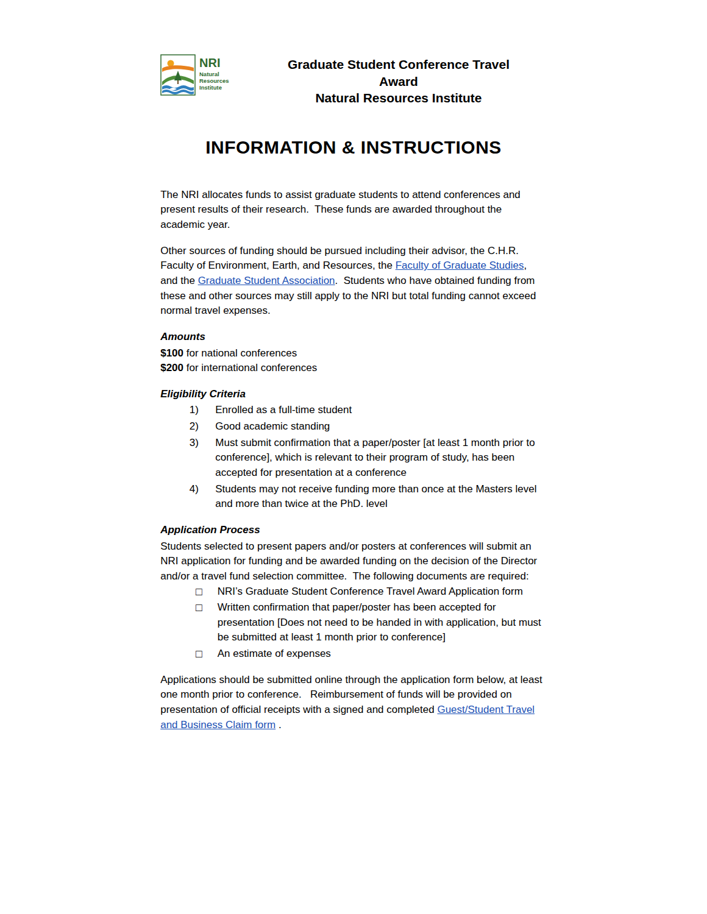NRI Natural Resources Institute NRI Natural Resources Institute
Graduate Student Conference Travel Award
Natural Resources Institute
INFORMATION & INSTRUCTIONS
The NRI allocates funds to assist graduate students to attend conferences and present results of their research. These funds are awarded throughout the academic year.
Other sources of funding should be pursued including their advisor, the C.H.R. Faculty of Environment, Earth, and Resources, the Faculty of Graduate Studies, and the Graduate Student Association. Students who have obtained funding from these and other sources may still apply to the NRI but total funding cannot exceed normal travel expenses.
Amounts
$100 for national conferences
$200 for international conferences
Eligibility Criteria
Enrolled as a full-time student
Good academic standing
Must submit confirmation that a paper/poster [at least 1 month prior to conference], which is relevant to their program of study, has been accepted for presentation at a conference
Students may not receive funding more than once at the Masters level and more than twice at the PhD. level
Application Process
Students selected to present papers and/or posters at conferences will submit an NRI application for funding and be awarded funding on the decision of the Director and/or a travel fund selection committee. The following documents are required:
NRI’s Graduate Student Conference Travel Award Application form
Written confirmation that paper/poster has been accepted for presentation [Does not need to be handed in with application, but must be submitted at least 1 month prior to conference]
An estimate of expenses
Applications should be submitted online through the application form below, at least one month prior to conference. Reimbursement of funds will be provided on presentation of official receipts with a signed and completed Guest/Student Travel and Business Claim form .